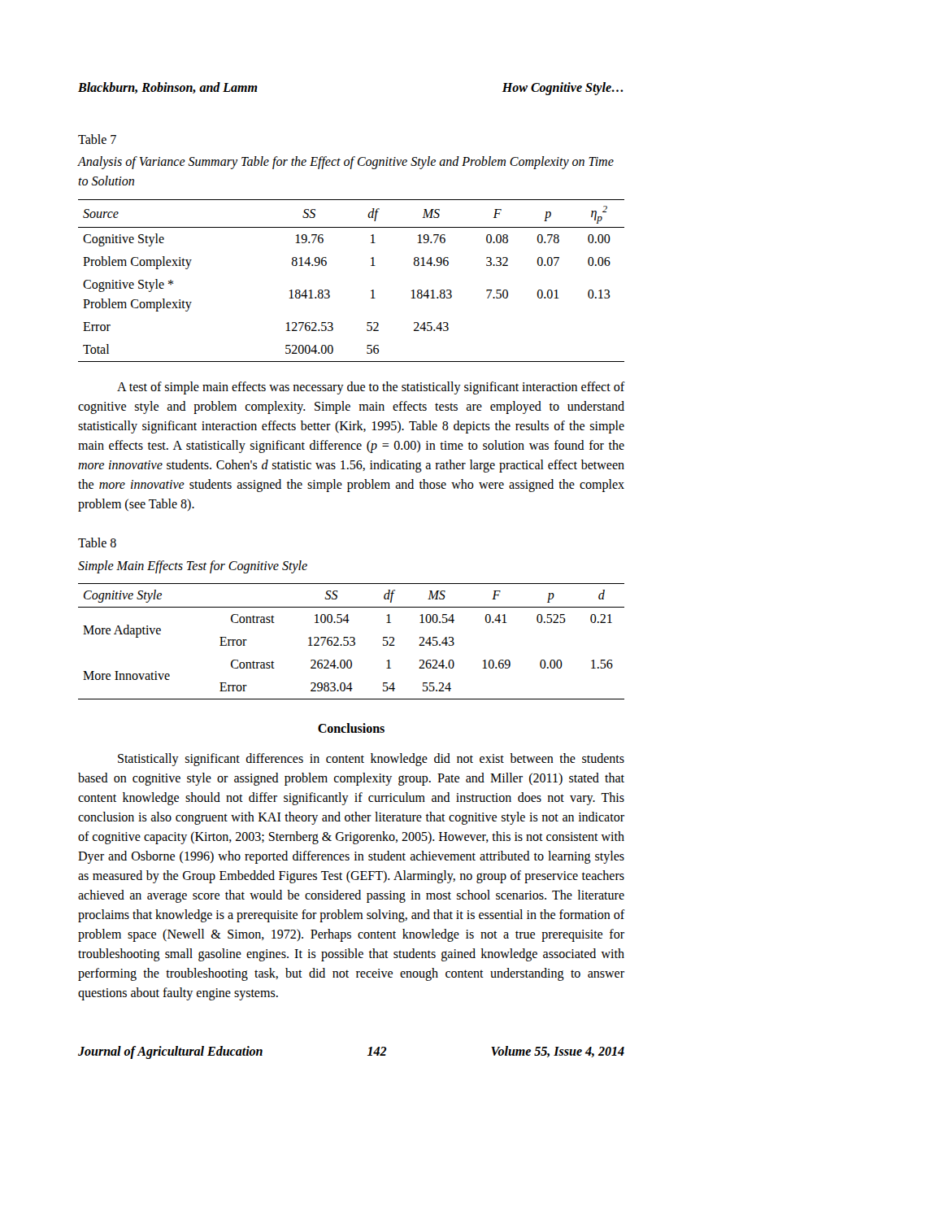Blackburn, Robinson, and Lamm How Cognitive Style…
Table 7
Analysis of Variance Summary Table for the Effect of Cognitive Style and Problem Complexity on Time to Solution
| Source | SS | df | MS | F | p | η p 2 |
| --- | --- | --- | --- | --- | --- | --- |
| Cognitive Style | 19.76 | 1 | 19.76 | 0.08 | 0.78 | 0.00 |
| Problem Complexity | 814.96 | 1 | 814.96 | 3.32 | 0.07 | 0.06 |
| Cognitive Style * Problem Complexity | 1841.83 | 1 | 1841.83 | 7.50 | 0.01 | 0.13 |
| Error | 12762.53 | 52 | 245.43 | | | |
| Total | 52004.00 | 56 | | | | |
A test of simple main effects was necessary due to the statistically significant interaction effect of cognitive style and problem complexity. Simple main effects tests are employed to understand statistically significant interaction effects better (Kirk, 1995). Table 8 depicts the results of the simple main effects test. A statistically significant difference (p = 0.00) in time to solution was found for the more innovative students. Cohen's d statistic was 1.56, indicating a rather large practical effect between the more innovative students assigned the simple problem and those who were assigned the complex problem (see Table 8).
Table 8
Simple Main Effects Test for Cognitive Style
| Cognitive Style | | SS | df | MS | F | p | d |
| --- | --- | --- | --- | --- | --- | --- | --- |
| More Adaptive | Contrast | 100.54 | 1 | 100.54 | 0.41 | 0.525 | 0.21 |
| Error | 12762.53 | 52 | 245.43 | | | |
| More Innovative | Contrast | 2624.00 | 1 | 2624.0 | 10.69 | 0.00 | 1.56 |
| Error | 2983.04 | 54 | 55.24 | | | |
Conclusions
Statistically significant differences in content knowledge did not exist between the students based on cognitive style or assigned problem complexity group. Pate and Miller (2011) stated that content knowledge should not differ significantly if curriculum and instruction does not vary. This conclusion is also congruent with KAI theory and other literature that cognitive style is not an indicator of cognitive capacity (Kirton, 2003; Sternberg & Grigorenko, 2005). However, this is not consistent with Dyer and Osborne (1996) who reported differences in student achievement attributed to learning styles as measured by the Group Embedded Figures Test (GEFT). Alarmingly, no group of preservice teachers achieved an average score that would be considered passing in most school scenarios. The literature proclaims that knowledge is a prerequisite for problem solving, and that it is essential in the formation of problem space (Newell & Simon, 1972). Perhaps content knowledge is not a true prerequisite for troubleshooting small gasoline engines. It is possible that students gained knowledge associated with performing the troubleshooting task, but did not receive enough content understanding to answer questions about faulty engine systems.
Journal of Agricultural Education 142 Volume 55, Issue 4, 2014